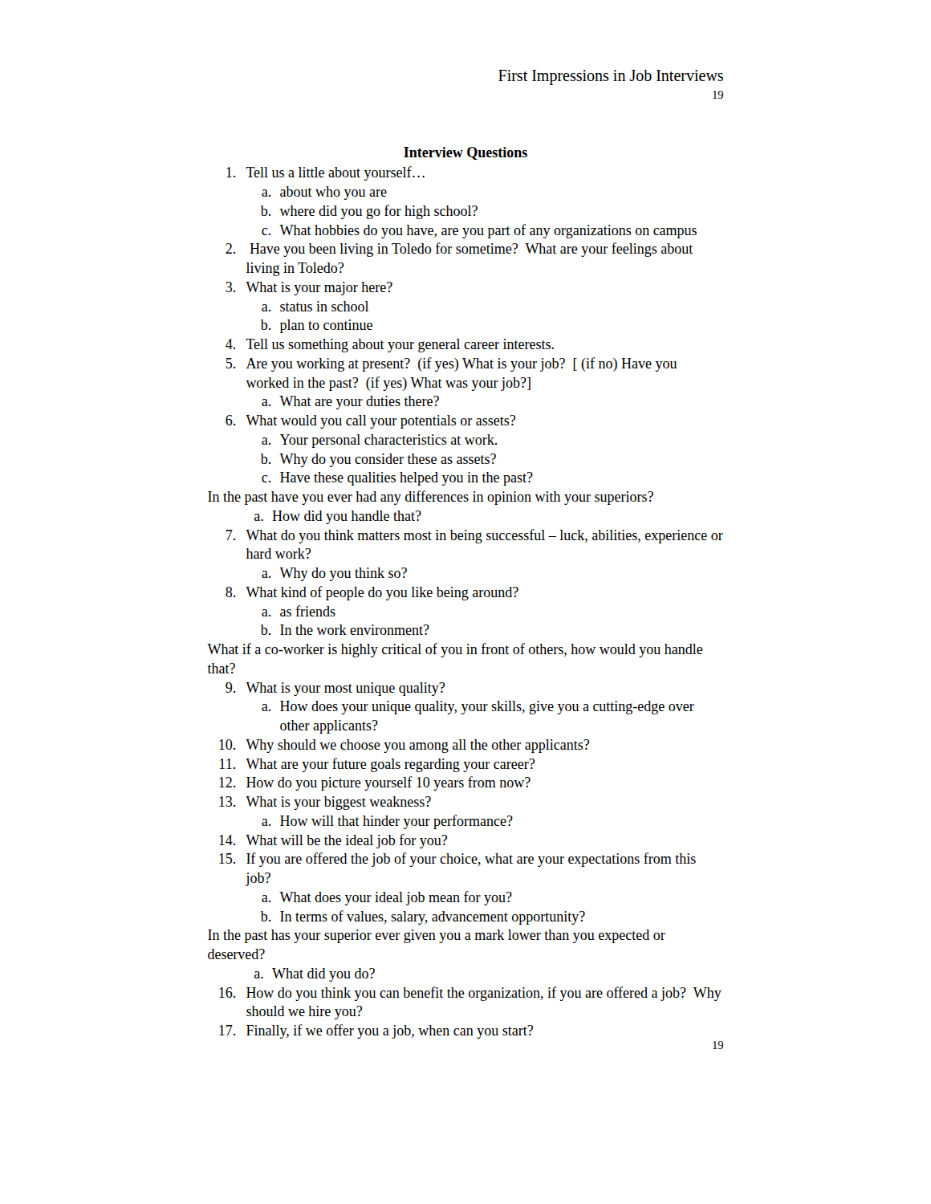First Impressions in Job Interviews 19
Interview Questions
Tell us a little about yourself…
about who you are
where did you go for high school?
What hobbies do you have, are you part of any organizations on campus
Have you been living in Toledo for sometime? What are your feelings about living in Toledo?
What is your major here?
status in school
plan to continue
Tell us something about your general career interests.
Are you working at present? (if yes) What is your job? [ (if no) Have you worked in the past? (if yes) What was your job?]
What are your duties there?
What would you call your potentials or assets?
Your personal characteristics at work.
Why do you consider these as assets?
Have these qualities helped you in the past?
In the past have you ever had any differences in opinion with your superiors?
How did you handle that?
What do you think matters most in being successful – luck, abilities, experience or hard work?
Why do you think so?
What kind of people do you like being around?
as friends
In the work environment?
What if a co-worker is highly critical of you in front of others, how would you handle that?
What is your most unique quality?
How does your unique quality, your skills, give you a cutting-edge over other applicants?
Why should we choose you among all the other applicants?
What are your future goals regarding your career?
How do you picture yourself 10 years from now?
What is your biggest weakness?
How will that hinder your performance?
What will be the ideal job for you?
If you are offered the job of your choice, what are your expectations from this job?
What does your ideal job mean for you?
In terms of values, salary, advancement opportunity?
In the past has your superior ever given you a mark lower than you expected or deserved?
What did you do?
How do you think you can benefit the organization, if you are offered a job? Why should we hire you?
Finally, if we offer you a job, when can you start?
19